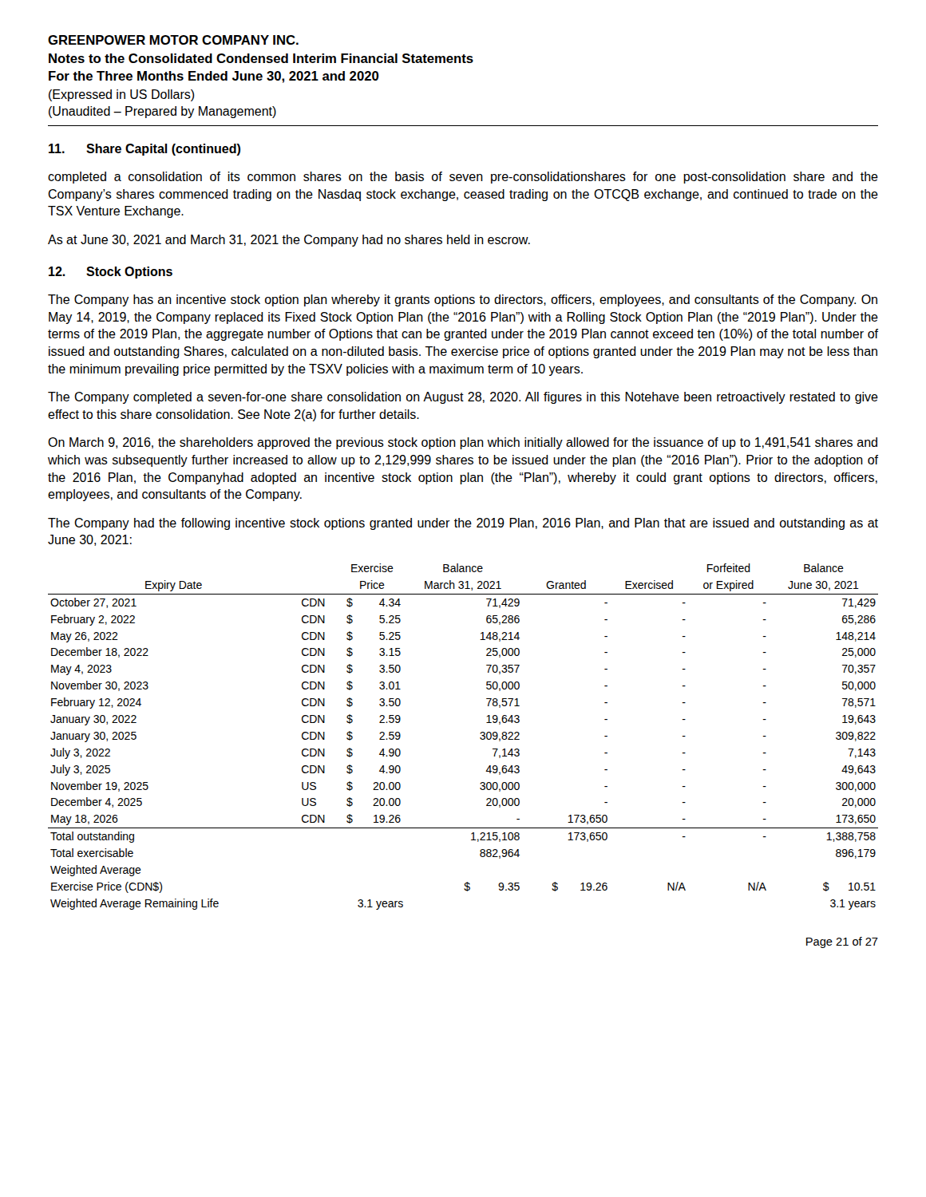GREENPOWER MOTOR COMPANY INC.
Notes to the Consolidated Condensed Interim Financial Statements
For the Three Months Ended June 30, 2021 and 2020
(Expressed in US Dollars)
(Unaudited – Prepared by Management)
11. Share Capital (continued)
completed a consolidation of its common shares on the basis of seven pre-consolidationshares for one post-consolidation share and the Company’s shares commenced trading on the Nasdaq stock exchange, ceased trading on the OTCQB exchange, and continued to trade on the TSX Venture Exchange.
As at June 30, 2021 and March 31, 2021 the Company had no shares held in escrow.
12. Stock Options
The Company has an incentive stock option plan whereby it grants options to directors, officers, employees, and consultants of the Company. On May 14, 2019, the Company replaced its Fixed Stock Option Plan (the “2016 Plan”) with a Rolling Stock Option Plan (the “2019 Plan”). Under the terms of the 2019 Plan, the aggregate number of Options that can be granted under the 2019 Plan cannot exceed ten (10%) of the total number of issued and outstanding Shares, calculated on a non-diluted basis. The exercise price of options granted under the 2019 Plan may not be less than the minimum prevailing price permitted by the TSXV policies with a maximum term of 10 years.
The Company completed a seven-for-one share consolidation on August 28, 2020. All figures in this Notehave been retroactively restated to give effect to this share consolidation. See Note 2(a) for further details.
On March 9, 2016, the shareholders approved the previous stock option plan which initially allowed for the issuance of up to 1,491,541 shares and which was subsequently further increased to allow up to 2,129,999 shares to be issued under the plan (the “2016 Plan”). Prior to the adoption of the 2016 Plan, the Companyhad adopted an incentive stock option plan (the “Plan”), whereby it could grant options to directors, officers, employees, and consultants of the Company.
The Company had the following incentive stock options granted under the 2019 Plan, 2016 Plan, and Plan that are issued and outstanding as at June 30, 2021:
| | | Exercise | Balance | | | Forfeited | Balance |
| --- | --- | --- | --- | --- | --- | --- | --- |
| Expiry Date | | Price | March 31, 2021 | Granted | Exercised | or Expired | June 30, 2021 |
| October 27, 2021 | CDN | $ | 4.34 | 71,429 | - | - | - | 71,429 |
| February 2, 2022 | CDN | $ | 5.25 | 65,286 | - | - | - | 65,286 |
| May 26, 2022 | CDN | $ | 5.25 | 148,214 | - | - | - | 148,214 |
| December 18, 2022 | CDN | $ | 3.15 | 25,000 | - | - | - | 25,000 |
| May 4, 2023 | CDN | $ | 3.50 | 70,357 | - | - | - | 70,357 |
| November 30, 2023 | CDN | $ | 3.01 | 50,000 | - | - | - | 50,000 |
| February 12, 2024 | CDN | $ | 3.50 | 78,571 | - | - | - | 78,571 |
| January 30, 2022 | CDN | $ | 2.59 | 19,643 | - | - | - | 19,643 |
| January 30, 2025 | CDN | $ | 2.59 | 309,822 | - | - | - | 309,822 |
| July 3, 2022 | CDN | $ | 4.90 | 7,143 | - | - | - | 7,143 |
| July 3, 2025 | CDN | $ | 4.90 | 49,643 | - | - | - | 49,643 |
| November 19, 2025 | US | $ | 20.00 | 300,000 | - | - | - | 300,000 |
| December 4, 2025 | US | $ | 20.00 | 20,000 | - | - | - | 20,000 |
| May 18, 2026 | CDN | $ | 19.26 | - | 173,650 | - | - | 173,650 |
| Total outstanding | | | | 1,215,108 | 173,650 | - | - | 1,388,758 |
| Total exercisable | | | | 882,964 | | | | 896,179 |
| Weighted Average |
| Exercise Price (CDN$) | | | | $ 9.35 | $ 19.26 | N/A | N/A | $ 10.51 |
| Weighted Average Remaining Life | | | 3.1 years | | | | 3.1 years |
Page 21 of 27